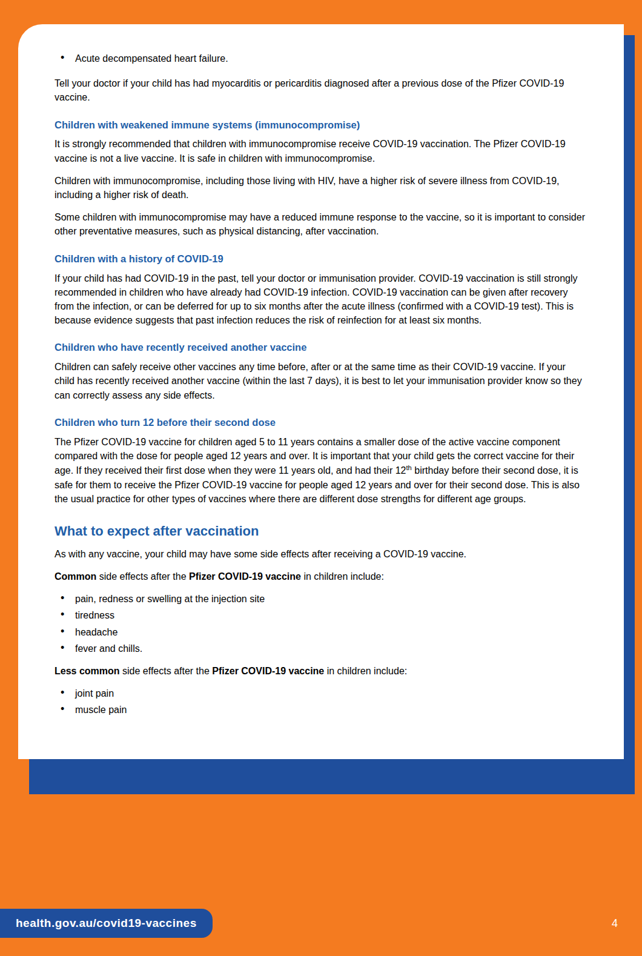Acute decompensated heart failure.
Tell your doctor if your child has had myocarditis or pericarditis diagnosed after a previous dose of the Pfizer COVID-19 vaccine.
Children with weakened immune systems (immunocompromise)
It is strongly recommended that children with immunocompromise receive COVID-19 vaccination. The Pfizer COVID-19 vaccine is not a live vaccine. It is safe in children with immunocompromise.
Children with immunocompromise, including those living with HIV, have a higher risk of severe illness from COVID-19, including a higher risk of death.
Some children with immunocompromise may have a reduced immune response to the vaccine, so it is important to consider other preventative measures, such as physical distancing, after vaccination.
Children with a history of COVID-19
If your child has had COVID-19 in the past, tell your doctor or immunisation provider. COVID-19 vaccination is still strongly recommended in children who have already had COVID-19 infection. COVID-19 vaccination can be given after recovery from the infection, or can be deferred for up to six months after the acute illness (confirmed with a COVID-19 test). This is because evidence suggests that past infection reduces the risk of reinfection for at least six months.
Children who have recently received another vaccine
Children can safely receive other vaccines any time before, after or at the same time as their COVID-19 vaccine. If your child has recently received another vaccine (within the last 7 days), it is best to let your immunisation provider know so they can correctly assess any side effects.
Children who turn 12 before their second dose
The Pfizer COVID-19 vaccine for children aged 5 to 11 years contains a smaller dose of the active vaccine component compared with the dose for people aged 12 years and over. It is important that your child gets the correct vaccine for their age. If they received their first dose when they were 11 years old, and had their 12th birthday before their second dose, it is safe for them to receive the Pfizer COVID-19 vaccine for people aged 12 years and over for their second dose. This is also the usual practice for other types of vaccines where there are different dose strengths for different age groups.
What to expect after vaccination
As with any vaccine, your child may have some side effects after receiving a COVID-19 vaccine.
Common side effects after the Pfizer COVID-19 vaccine in children include:
pain, redness or swelling at the injection site
tiredness
headache
fever and chills.
Less common side effects after the Pfizer COVID-19 vaccine in children include:
joint pain
muscle pain
health.gov.au/covid19-vaccines
4